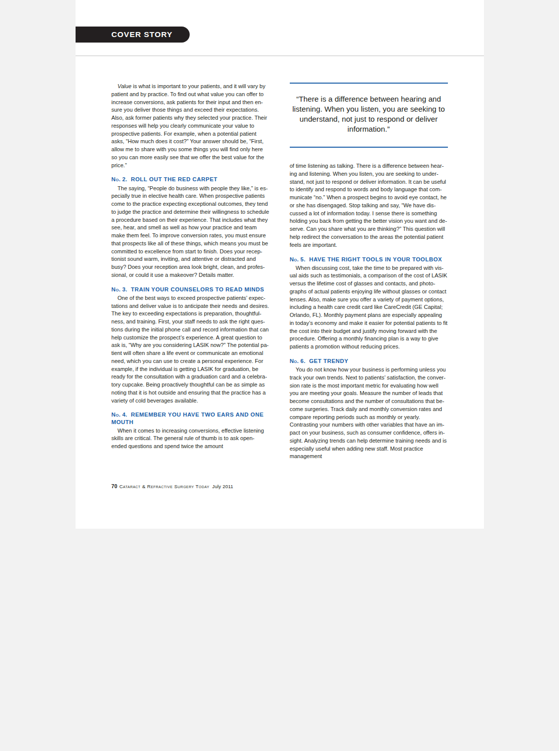COVER STORY
Value is what is important to your patients, and it will vary by patient and by practice. To find out what value you can offer to increase conversions, ask patients for their input and then ensure you deliver those things and exceed their expectations. Also, ask former patients why they selected your practice. Their responses will help you clearly communicate your value to prospective patients. For example, when a potential patient asks, “How much does it cost?” Your answer should be, “First, allow me to share with you some things you will find only here so you can more easily see that we offer the best value for the price.”
No. 2. Roll Out the Red Carpet
The saying, “People do business with people they like,” is especially true in elective health care. When prospective patients come to the practice expecting exceptional outcomes, they tend to judge the practice and determine their willingness to schedule a procedure based on their experience. That includes what they see, hear, and smell as well as how your practice and team make them feel. To improve conversion rates, you must ensure that prospects like all of these things, which means you must be committed to excellence from start to finish. Does your receptionist sound warm, inviting, and attentive or distracted and busy? Does your reception area look bright, clean, and professional, or could it use a makeover? Details matter.
No. 3. Train Your Counselors to Read Minds
One of the best ways to exceed prospective patients’ expectations and deliver value is to anticipate their needs and desires. The key to exceeding expectations is preparation, thoughtfulness, and training. First, your staff needs to ask the right questions during the initial phone call and record information that can help customize the prospect’s experience. A great question to ask is, “Why are you considering LASIK now?” The potential patient will often share a life event or communicate an emotional need, which you can use to create a personal experience. For example, if the individual is getting LASIK for graduation, be ready for the consultation with a graduation card and a celebratory cupcake. Being proactively thoughtful can be as simple as noting that it is hot outside and ensuring that the practice has a variety of cold beverages available.
No. 4. Remember You Have Two Ears and One Mouth
When it comes to increasing conversions, effective listening skills are critical. The general rule of thumb is to ask open-ended questions and spend twice the amount
“There is a difference between hearing and listening. When you listen, you are seeking to understand, not just to respond or deliver information.”
of time listening as talking. There is a difference between hearing and listening. When you listen, you are seeking to understand, not just to respond or deliver information. It can be useful to identify and respond to words and body language that communicate “no.” When a prospect begins to avoid eye contact, he or she has disengaged. Stop talking and say, “We have discussed a lot of information today. I sense there is something holding you back from getting the better vision you want and deserve. Can you share what you are thinking?” This question will help redirect the conversation to the areas the potential patient feels are important.
No. 5. Have the Right Tools in Your Toolbox
When discussing cost, take the time to be prepared with visual aids such as testimonials, a comparison of the cost of LASIK versus the lifetime cost of glasses and contacts, and photographs of actual patients enjoying life without glasses or contact lenses. Also, make sure you offer a variety of payment options, including a health care credit card like CareCredit (GE Capital; Orlando, FL). Monthly payment plans are especially appealing in today’s economy and make it easier for potential patients to fit the cost into their budget and justify moving forward with the procedure. Offering a monthly financing plan is a way to give patients a promotion without reducing prices.
No. 6. Get Trendy
You do not know how your business is performing unless you track your own trends. Next to patients’ satisfaction, the conversion rate is the most important metric for evaluating how well you are meeting your goals. Measure the number of leads that become consultations and the number of consultations that become surgeries. Track daily and monthly conversion rates and compare reporting periods such as monthly or yearly. Contrasting your numbers with other variables that have an impact on your business, such as consumer confidence, offers insight. Analyzing trends can help determine training needs and is especially useful when adding new staff. Most practice management
70 Cataract & Refractive Surgery Today July 2011